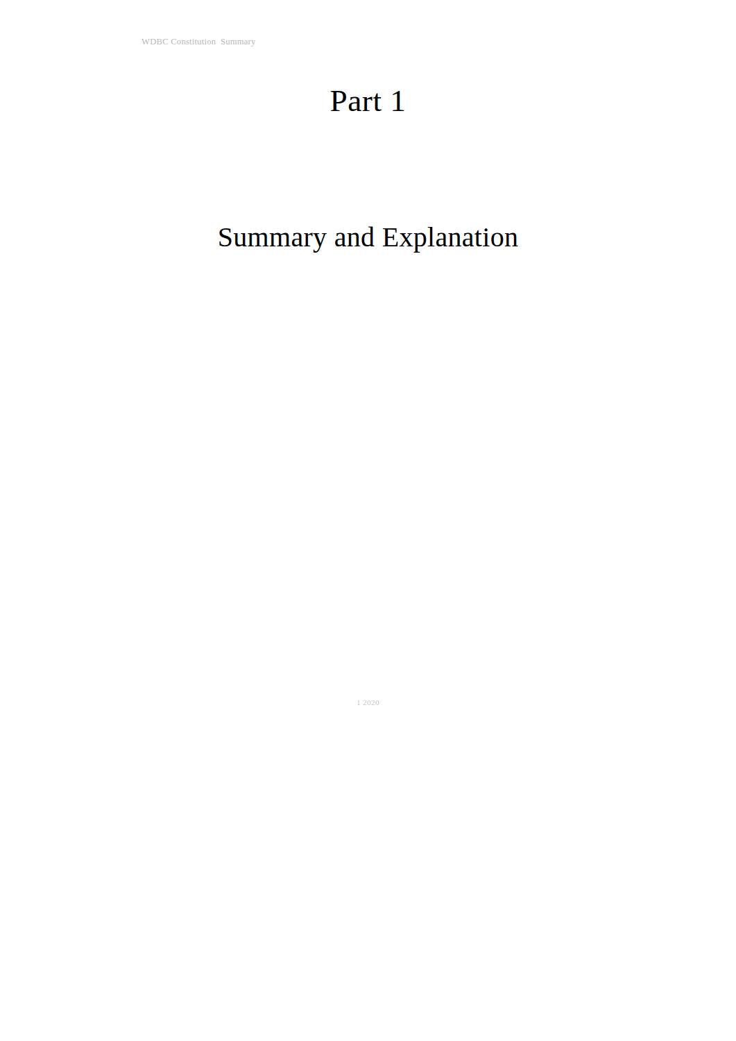WDBC Constitution Summary
Part 1
Summary and Explanation
1 2020